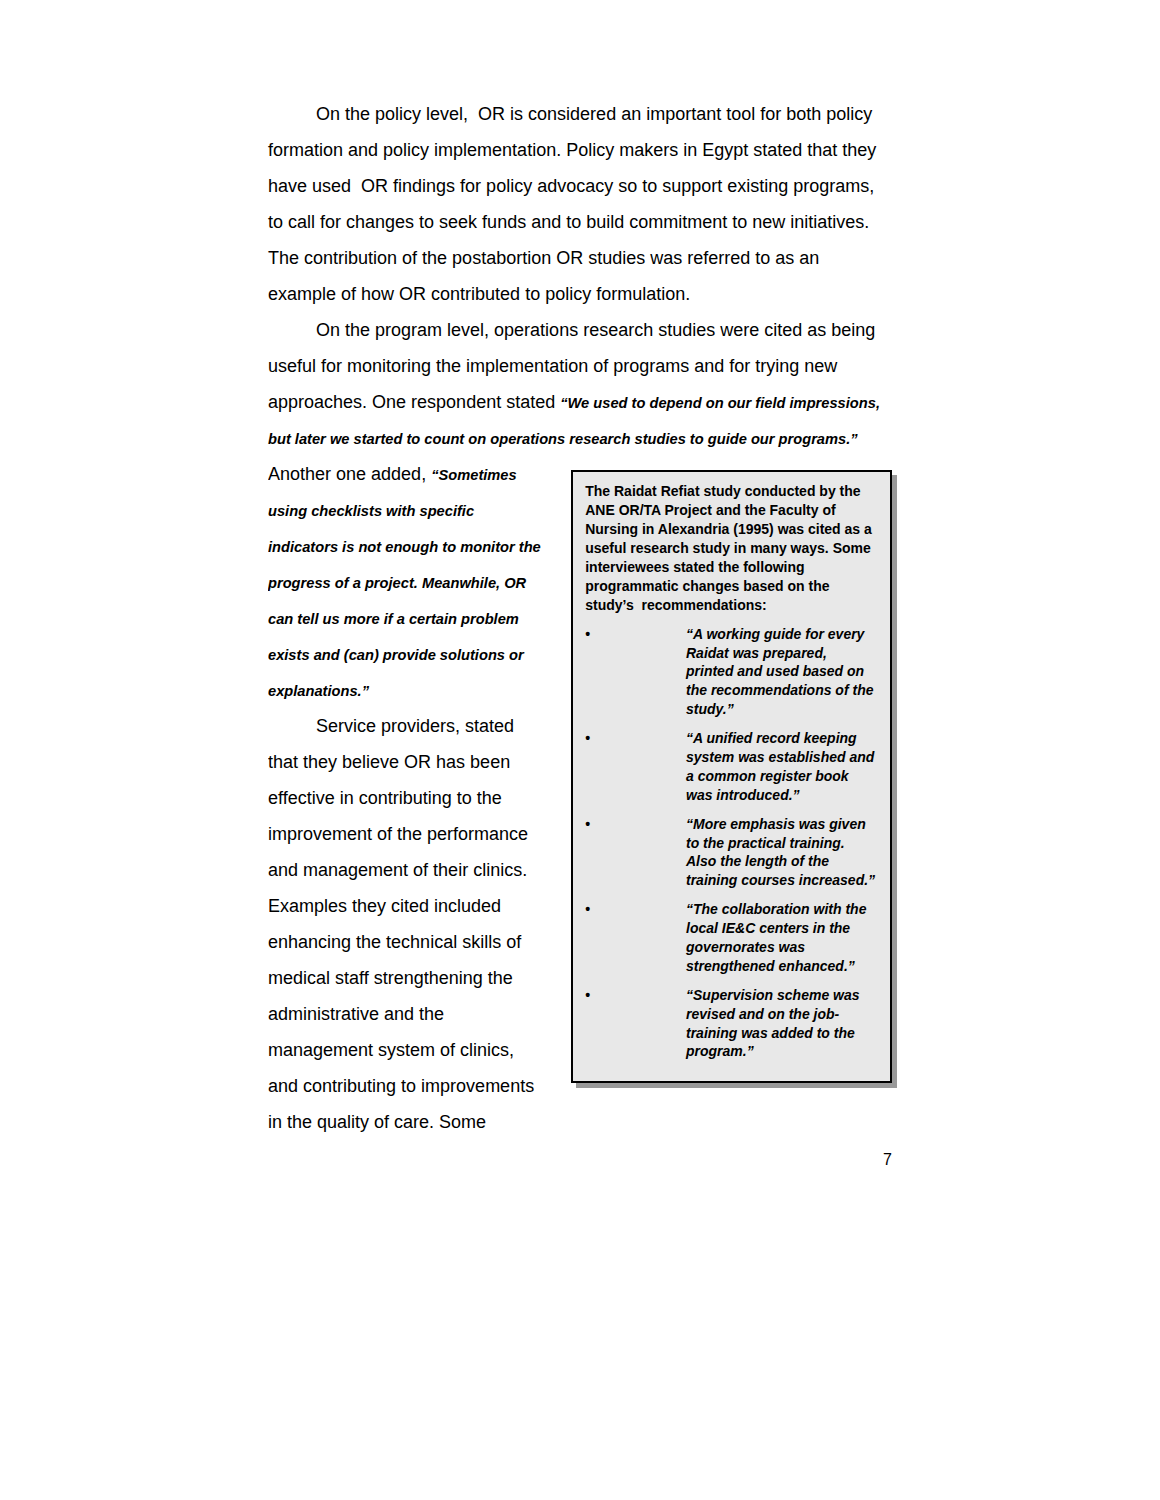On the policy level, OR is considered an important tool for both policy formation and policy implementation. Policy makers in Egypt stated that they have used OR findings for policy advocacy so to support existing programs, to call for changes to seek funds and to build commitment to new initiatives. The contribution of the postabortion OR studies was referred to as an example of how OR contributed to policy formulation.
On the program level, operations research studies were cited as being useful for monitoring the implementation of programs and for trying new approaches. One respondent stated “We used to depend on our field impressions, but later we started to count on operations research studies to guide our programs.”
The Raidat Refiat study conducted by the ANE OR/TA Project and the Faculty of Nursing in Alexandria (1995) was cited as a useful research study in many ways. Some interviewees stated the following programmatic changes based on the study’s recommendations:
•“A working guide for every Raidat was prepared, printed and used based on the recommendations of the study.”
•“A unified record keeping system was established and a common register book was introduced.”
•“More emphasis was given to the practical training. Also the length of the training courses increased.”
•“The collaboration with the local IE&C centers in the governorates was strengthened enhanced.”
•“Supervision scheme was revised and on the job-training was added to the program.”
Another one added, “Sometimes using checklists with specific indicators is not enough to monitor the progress of a project. Meanwhile, OR can tell us more if a certain problem exists and (can) provide solutions or explanations.”
Service providers, stated that they believe OR has been effective in contributing to the improvement of the performance and management of their clinics. Examples they cited included enhancing the technical skills of medical staff strengthening the administrative and the management system of clinics, and contributing to improvements in the quality of care. Some
7